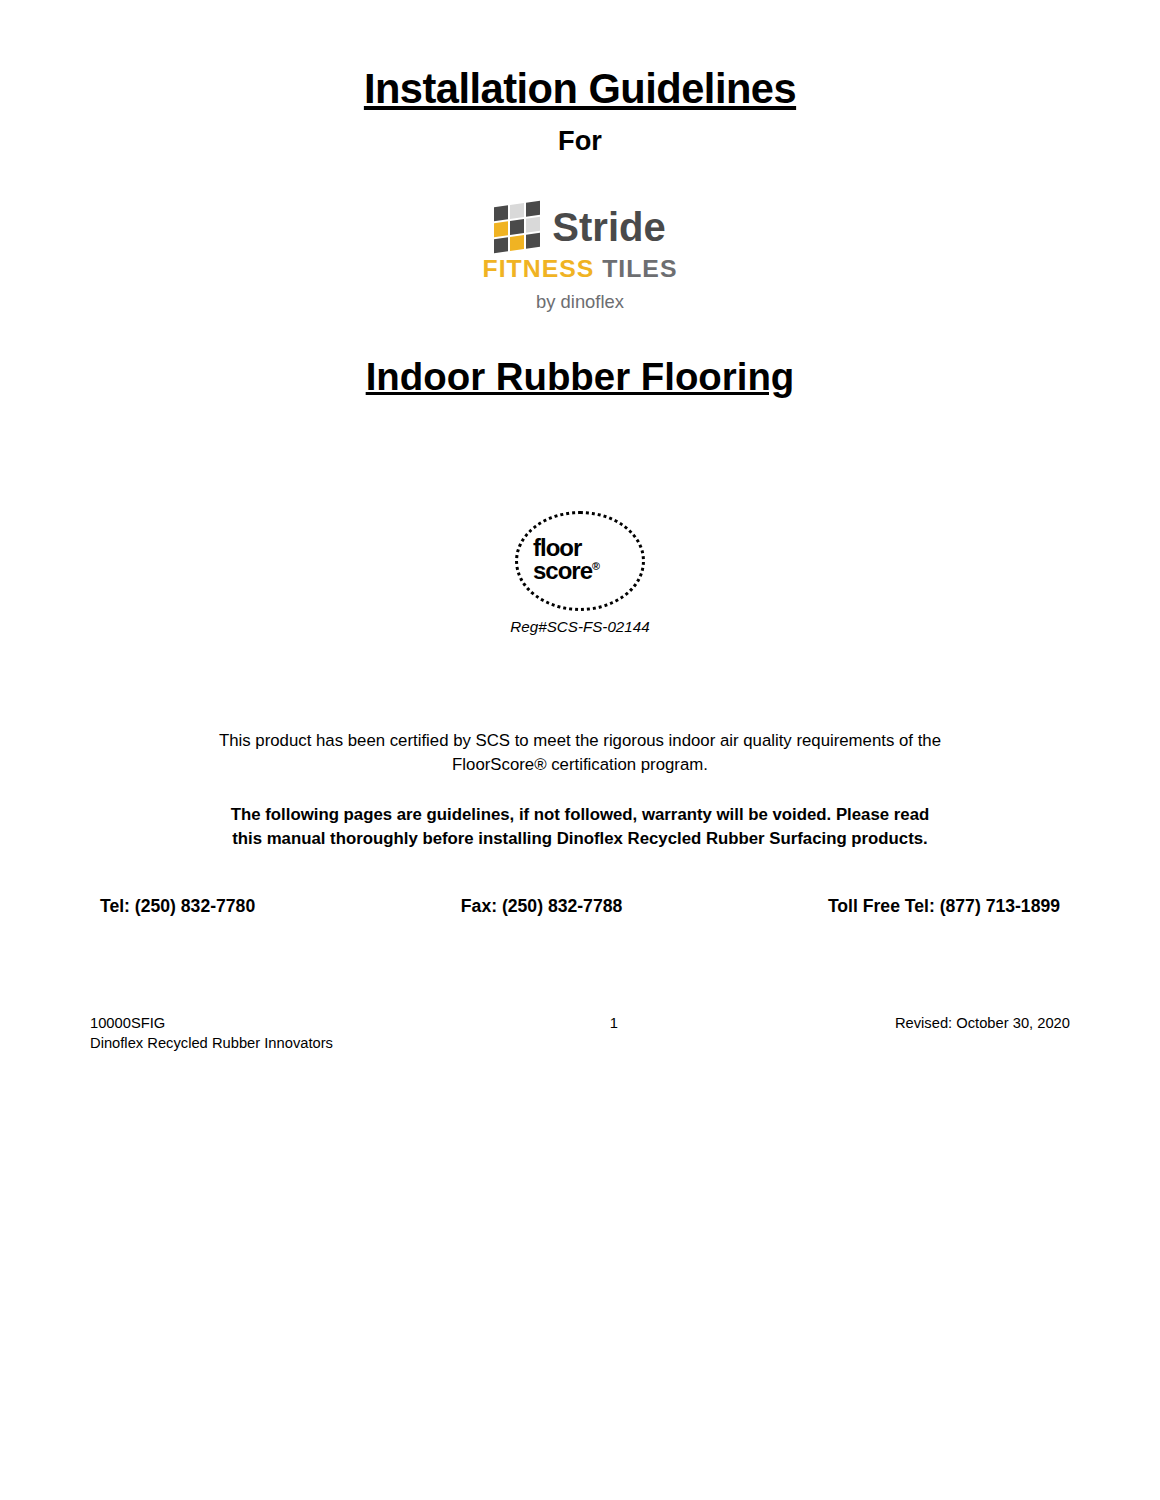Installation Guidelines
For
Stride
FITNESS TILES
by dinoflex
Indoor Rubber Flooring
floor
score®
Reg#SCS-FS-02144
This product has been certified by SCS to meet the rigorous indoor air quality requirements of the FloorScore® certification program.
The following pages are guidelines, if not followed, warranty will be voided. Please read this manual thoroughly before installing Dinoflex Recycled Rubber Surfacing products.
Tel: (250) 832-7780 Fax: (250) 832-7788 Toll Free Tel: (877) 713-1899
10000SFIG
Dinoflex Recycled Rubber Innovators
1
Revised: October 30, 2020